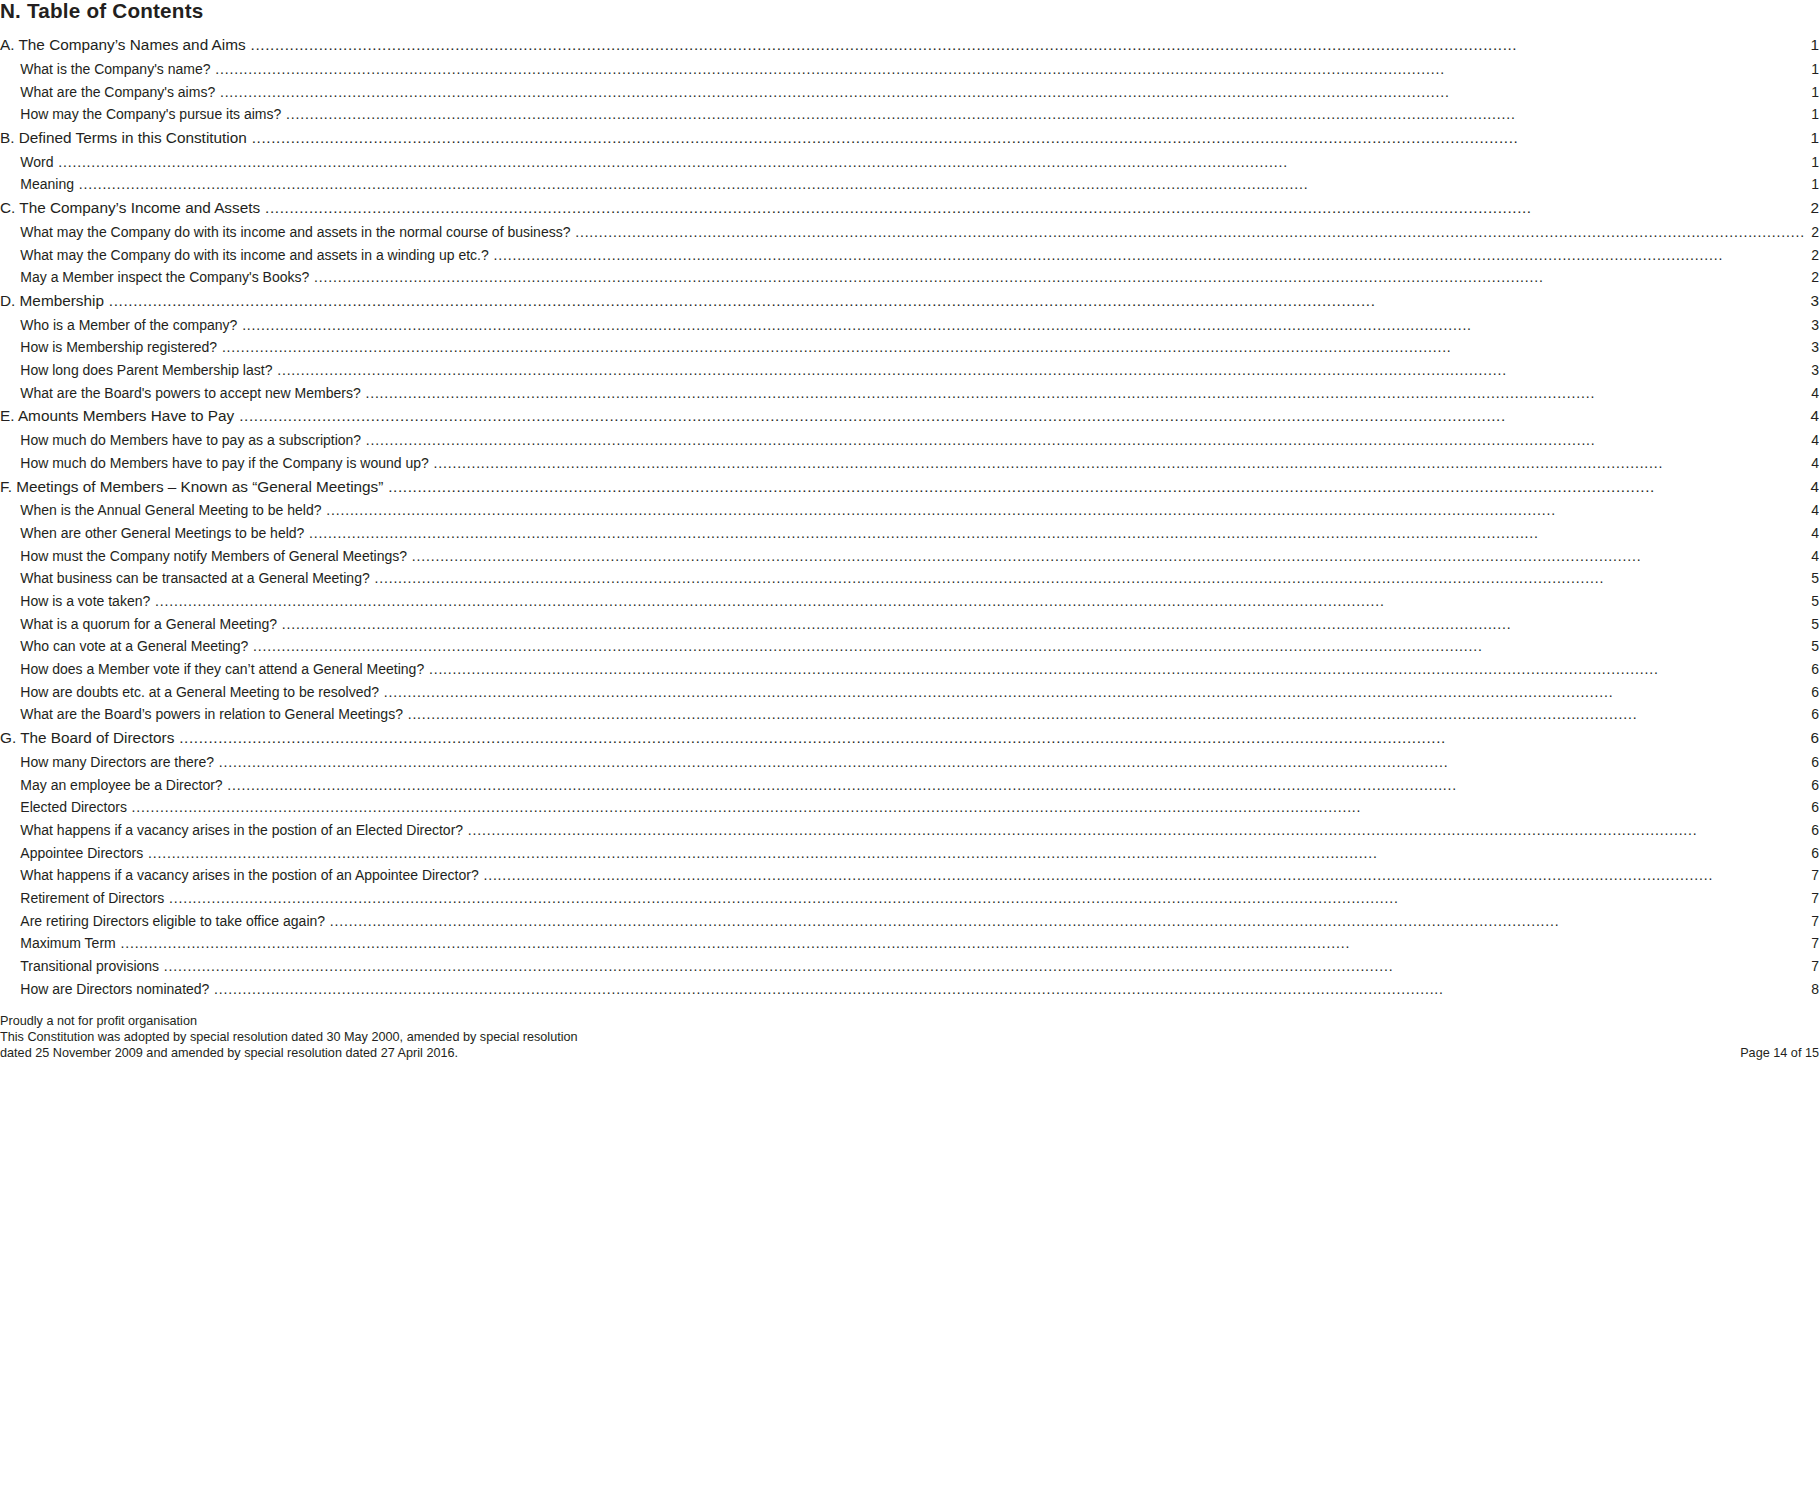N. Table of Contents
| A. The Company’s Names and Aims | 1 |
| What is the Company's name? | 1 |
| What are the Company's aims? | 1 |
| How may the Company's pursue its aims? | 1 |
| B. Defined Terms in this Constitution | 1 |
| Word | 1 |
| Meaning | 1 |
| C. The Company’s Income and Assets | 2 |
| What may the Company do with its income and assets in the normal course of business? | 2 |
| What may the Company do with its income and assets in a winding up etc.? | 2 |
| May a Member inspect the Company's Books? | 2 |
| D. Membership | 3 |
| Who is a Member of the company? | 3 |
| How is Membership registered? | 3 |
| How long does Parent Membership last? | 3 |
| What are the Board's powers to accept new Members? | 4 |
| E. Amounts Members Have to Pay | 4 |
| How much do Members have to pay as a subscription? | 4 |
| How much do Members have to pay if the Company is wound up? | 4 |
| F. Meetings of Members – Known as “General Meetings” | 4 |
| When is the Annual General Meeting to be held? | 4 |
| When are other General Meetings to be held? | 4 |
| How must the Company notify Members of General Meetings? | 4 |
| What business can be transacted at a General Meeting? | 5 |
| How is a vote taken? | 5 |
| What is a quorum for a General Meeting? | 5 |
| Who can vote at a General Meeting? | 5 |
| How does a Member vote if they can’t attend a General Meeting? | 6 |
| How are doubts etc. at a General Meeting to be resolved? | 6 |
| What are the Board’s powers in relation to General Meetings? | 6 |
| G. The Board of Directors | 6 |
| How many Directors are there? | 6 |
| May an employee be a Director? | 6 |
| Elected Directors | 6 |
| What happens if a vacancy arises in the postion of an Elected Director? | 6 |
| Appointee Directors | 6 |
| What happens if a vacancy arises in the postion of an Appointee Director? | 7 |
| Retirement of Directors | 7 |
| Are retiring Directors eligible to take office again? | 7 |
| Maximum Term | 7 |
| Transitional provisions | 7 |
| How are Directors nominated? | 8 |
Proudly a not for profit organisation This Constitution was adopted by special resolution dated 30 May 2000, amended by special resolution dated 25 November 2009 and amended by special resolution dated 27 April 2016. Page 14 of 15